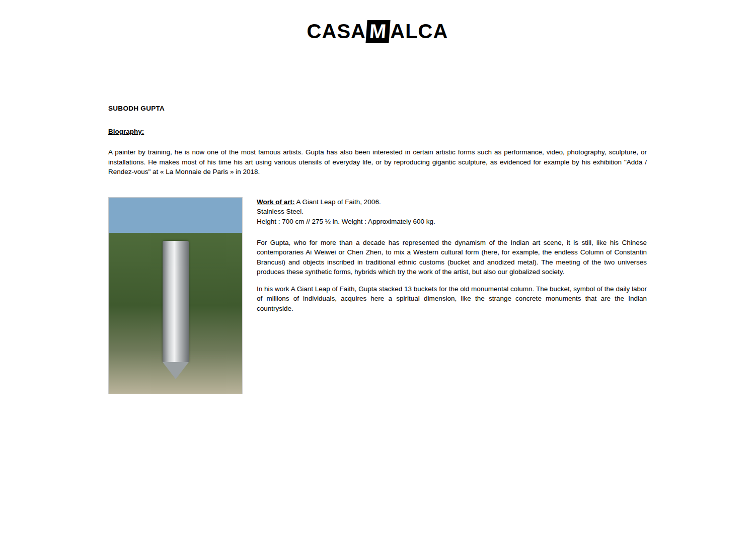CASA MALCA
SUBODH GUPTA
Biography:
A painter by training, he is now one of the most famous artists. Gupta has also been interested in certain artistic forms such as performance, video, photography, sculpture, or installations. He makes most of his time his art using various utensils of everyday life, or by reproducing gigantic sculpture, as evidenced for example by his exhibition "Adda / Rendez-vous" at « La Monnaie de Paris » in 2018.
Work of art: A Giant Leap of Faith, 2006.
Stainless Steel.
Height : 700 cm // 275 ½ in. Weight : Approximately 600 kg.
For Gupta, who for more than a decade has represented the dynamism of the Indian art scene, it is still, like his Chinese contemporaries Ai Weiwei or Chen Zhen, to mix a Western cultural form (here, for example, the endless Column of Constantin Brancusi) and objects inscribed in traditional ethnic customs (bucket and anodized metal). The meeting of the two universes produces these synthetic forms, hybrids which try the work of the artist, but also our globalized society.
In his work A Giant Leap of Faith, Gupta stacked 13 buckets for the old monumental column. The bucket, symbol of the daily labor of millions of individuals, acquires here a spiritual dimension, like the strange concrete monuments that are the Indian countryside.